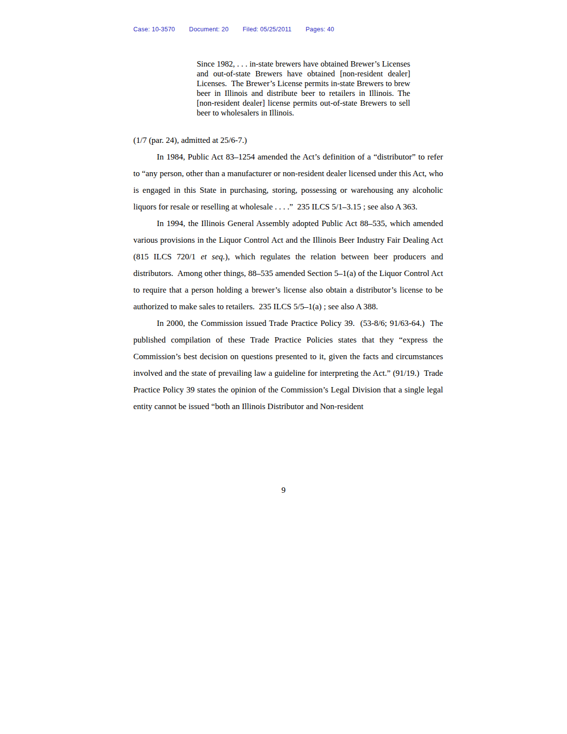Case: 10-3570 Document: 20 Filed: 05/25/2011 Pages: 40
Since 1982, . . . in-state brewers have obtained Brewer’s Licenses and out-of-state Brewers have obtained [non-resident dealer] Licenses. The Brewer’s License permits in-state Brewers to brew beer in Illinois and distribute beer to retailers in Illinois. The [non-resident dealer] license permits out-of-state Brewers to sell beer to wholesalers in Illinois.
(1/7 (par. 24), admitted at 25/6-7.)
In 1984, Public Act 83–1254 amended the Act’s definition of a “distributor” to refer to “any person, other than a manufacturer or non-resident dealer licensed under this Act, who is engaged in this State in purchasing, storing, possessing or warehousing any alcoholic liquors for resale or reselling at wholesale . . . .” 235 ILCS 5/1–3.15 ; see also A 363.
In 1994, the Illinois General Assembly adopted Public Act 88–535, which amended various provisions in the Liquor Control Act and the Illinois Beer Industry Fair Dealing Act (815 ILCS 720/1 et seq.), which regulates the relation between beer producers and distributors. Among other things, 88–535 amended Section 5–1(a) of the Liquor Control Act to require that a person holding a brewer’s license also obtain a distributor’s license to be authorized to make sales to retailers. 235 ILCS 5/5–1(a) ; see also A 388.
In 2000, the Commission issued Trade Practice Policy 39. (53-8/6; 91/63-64.) The published compilation of these Trade Practice Policies states that they “express the Commission’s best decision on questions presented to it, given the facts and circum­stances involved and the state of prevailing law a guideline for interpreting the Act.” (91/19.) Trade Practice Policy 39 states the opinion of the Commission’s Legal Division that a single legal entity cannot be issued “both an Illinois Distributor and Non-resident
9